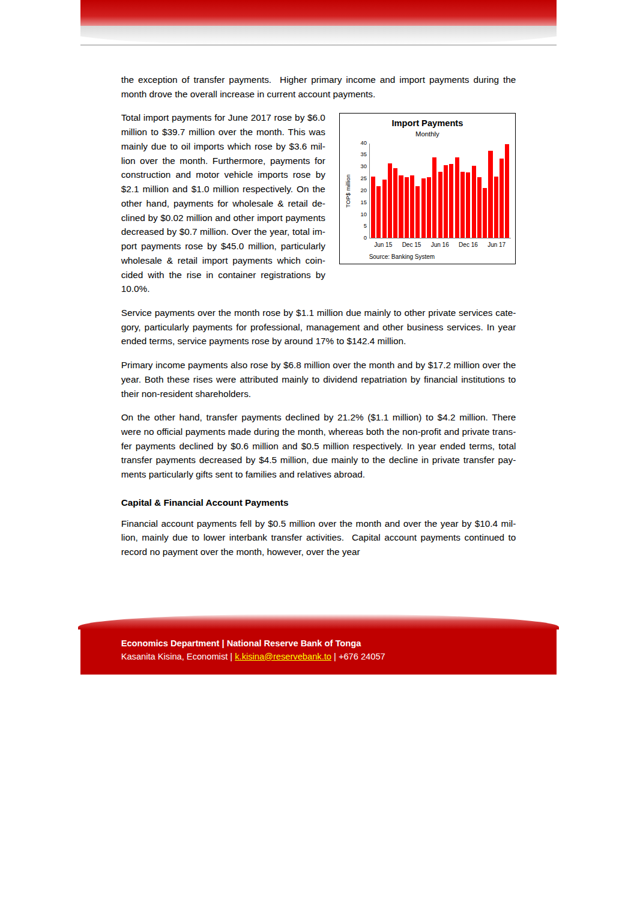the exception of transfer payments. Higher primary income and import payments during the month drove the overall increase in current account payments.
Import Payments
Monthly
TOP$ million
40 35 30 25 20 15 10 5 0
Jun 15 Dec 15 Jun 16 Dec 16 Jun 17
Source: Banking System
Total import payments for June 2017 rose by $6.0 million to $39.7 million over the month. This was mainly due to oil imports which rose by $3.6 million over the month. Furthermore, payments for construction and motor vehicle imports rose by $2.1 million and $1.0 million respectively. On the other hand, payments for wholesale & retail declined by $0.02 million and other import payments decreased by $0.7 million. Over the year, total import payments rose by $45.0 million, particularly wholesale & retail import payments which coincided with the rise in container registrations by 10.0%.
Service payments over the month rose by $1.1 million due mainly to other private services category, particularly payments for professional, management and other business services. In year ended terms, service payments rose by around 17% to $142.4 million.
Primary income payments also rose by $6.8 million over the month and by $17.2 million over the year. Both these rises were attributed mainly to dividend repatriation by financial institutions to their non-resident shareholders.
On the other hand, transfer payments declined by 21.2% ($1.1 million) to $4.2 million. There were no official payments made during the month, whereas both the non-profit and private transfer payments declined by $0.6 million and $0.5 million respectively. In year ended terms, total transfer payments decreased by $4.5 million, due mainly to the decline in private transfer payments particularly gifts sent to families and relatives abroad.
Capital & Financial Account Payments
Financial account payments fell by $0.5 million over the month and over the year by $10.4 million, mainly due to lower interbank transfer activities. Capital account payments continued to record no payment over the month, however, over the year
Economics Department | National Reserve Bank of Tonga
Kasanita Kisina, Economist | k.kisina@reservebank.to | +676 24057